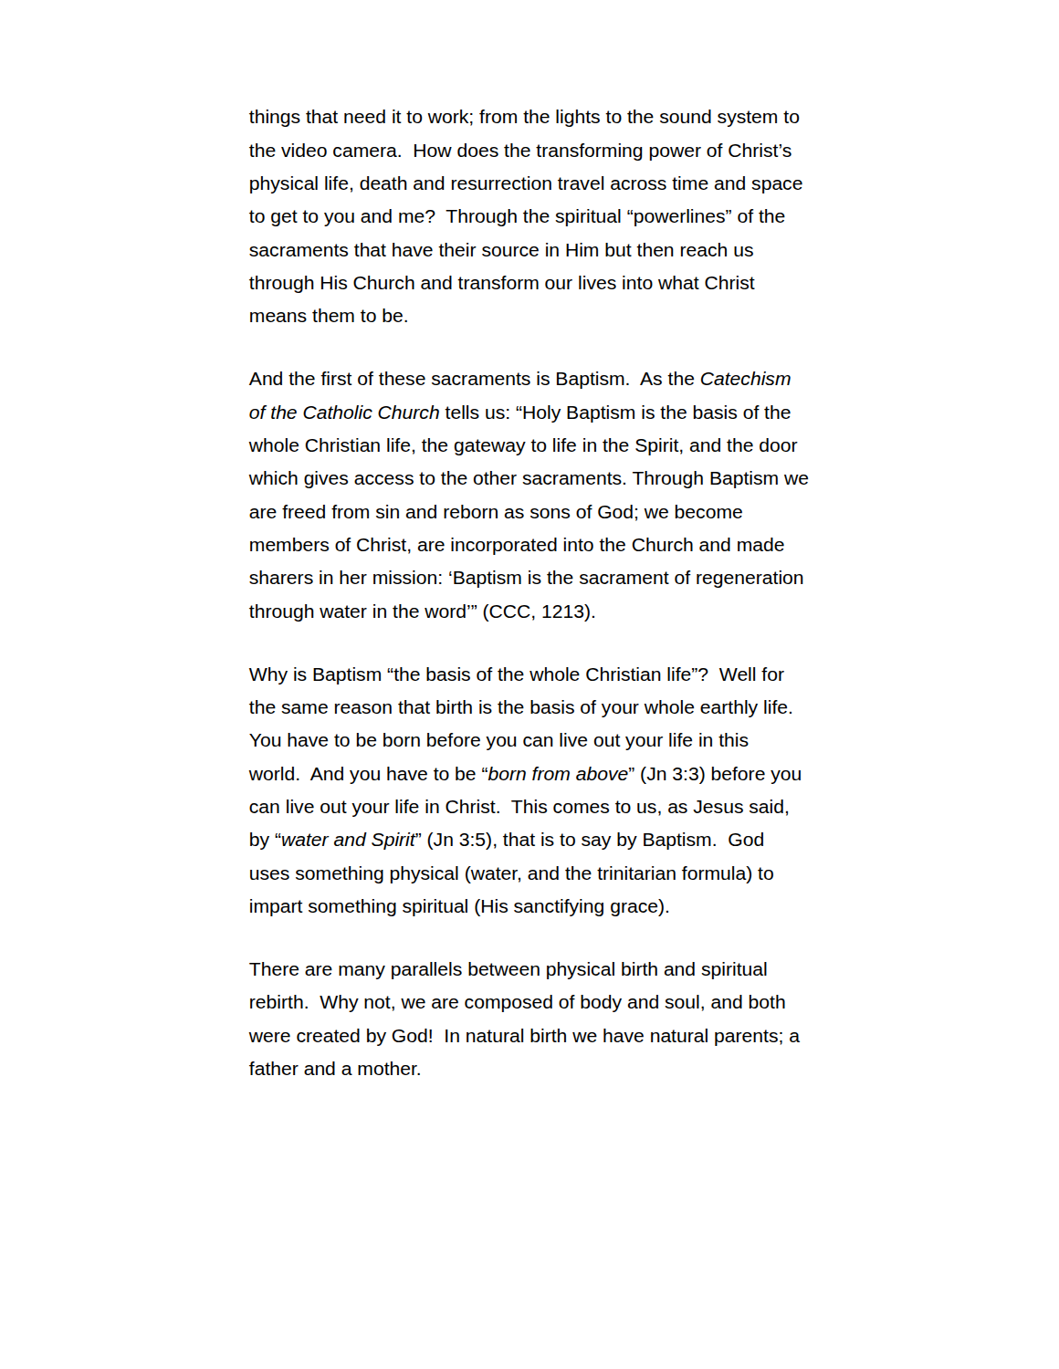things that need it to work; from the lights to the sound system to the video camera. How does the transforming power of Christ’s physical life, death and resurrection travel across time and space to get to you and me? Through the spiritual “powerlines” of the sacraments that have their source in Him but then reach us through His Church and transform our lives into what Christ means them to be.
And the first of these sacraments is Baptism. As the Catechism of the Catholic Church tells us: “Holy Baptism is the basis of the whole Christian life, the gateway to life in the Spirit, and the door which gives access to the other sacraments. Through Baptism we are freed from sin and reborn as sons of God; we become members of Christ, are incorporated into the Church and made sharers in her mission: ‘Baptism is the sacrament of regeneration through water in the word’” (CCC, 1213).
Why is Baptism “the basis of the whole Christian life”? Well for the same reason that birth is the basis of your whole earthly life. You have to be born before you can live out your life in this world. And you have to be “born from above” (Jn 3:3) before you can live out your life in Christ. This comes to us, as Jesus said, by “water and Spirit” (Jn 3:5), that is to say by Baptism. God uses something physical (water, and the trinitarian formula) to impart something spiritual (His sanctifying grace).
There are many parallels between physical birth and spiritual rebirth. Why not, we are composed of body and soul, and both were created by God! In natural birth we have natural parents; a father and a mother.